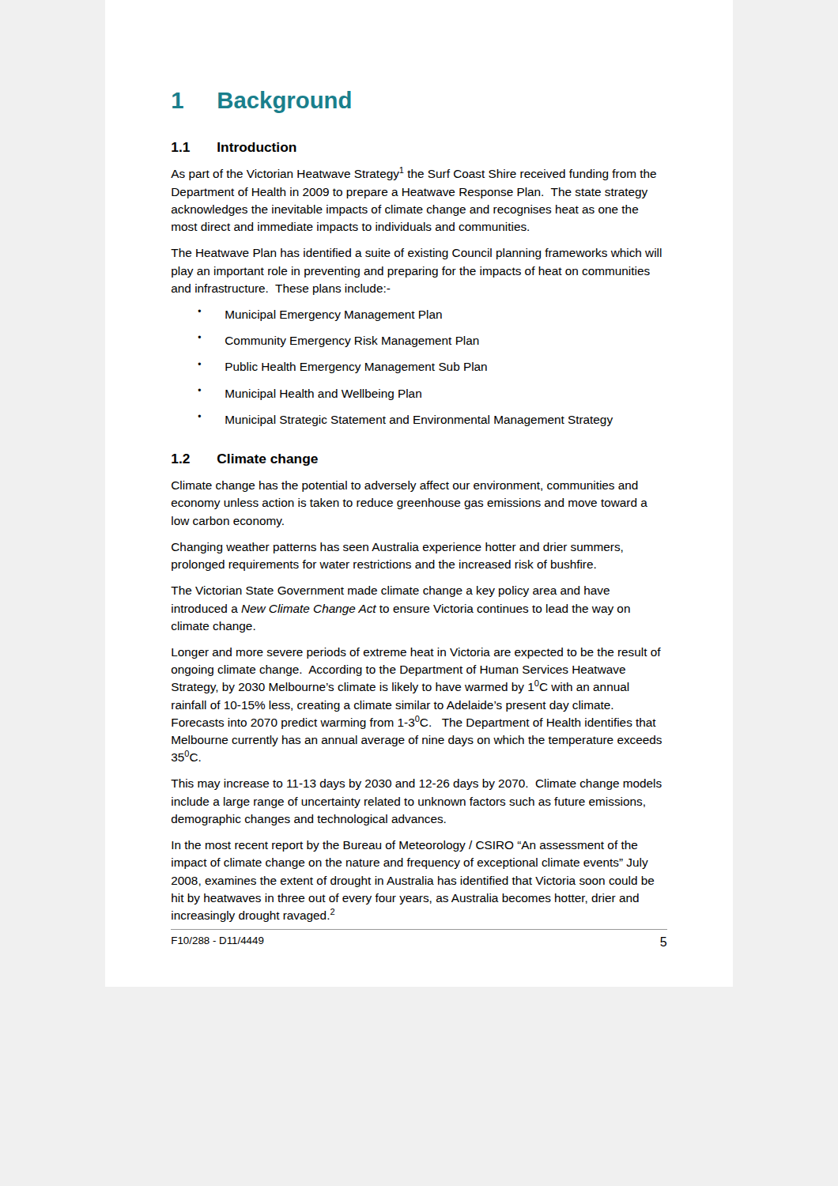1 Background
1.1 Introduction
As part of the Victorian Heatwave Strategy1 the Surf Coast Shire received funding from the Department of Health in 2009 to prepare a Heatwave Response Plan. The state strategy acknowledges the inevitable impacts of climate change and recognises heat as one the most direct and immediate impacts to individuals and communities.
The Heatwave Plan has identified a suite of existing Council planning frameworks which will play an important role in preventing and preparing for the impacts of heat on communities and infrastructure. These plans include:-
Municipal Emergency Management Plan
Community Emergency Risk Management Plan
Public Health Emergency Management Sub Plan
Municipal Health and Wellbeing Plan
Municipal Strategic Statement and Environmental Management Strategy
1.2 Climate change
Climate change has the potential to adversely affect our environment, communities and economy unless action is taken to reduce greenhouse gas emissions and move toward a low carbon economy.
Changing weather patterns has seen Australia experience hotter and drier summers, prolonged requirements for water restrictions and the increased risk of bushfire.
The Victorian State Government made climate change a key policy area and have introduced a New Climate Change Act to ensure Victoria continues to lead the way on climate change.
Longer and more severe periods of extreme heat in Victoria are expected to be the result of ongoing climate change. According to the Department of Human Services Heatwave Strategy, by 2030 Melbourne’s climate is likely to have warmed by 10C with an annual rainfall of 10-15% less, creating a climate similar to Adelaide’s present day climate. Forecasts into 2070 predict warming from 1-30C. The Department of Health identifies that Melbourne currently has an annual average of nine days on which the temperature exceeds 350C.
This may increase to 11-13 days by 2030 and 12-26 days by 2070. Climate change models include a large range of uncertainty related to unknown factors such as future emissions, demographic changes and technological advances.
In the most recent report by the Bureau of Meteorology / CSIRO “An assessment of the impact of climate change on the nature and frequency of exceptional climate events” July 2008, examines the extent of drought in Australia has identified that Victoria soon could be hit by heatwaves in three out of every four years, as Australia becomes hotter, drier and increasingly drought ravaged.2
F10/288 - D11/4449 5